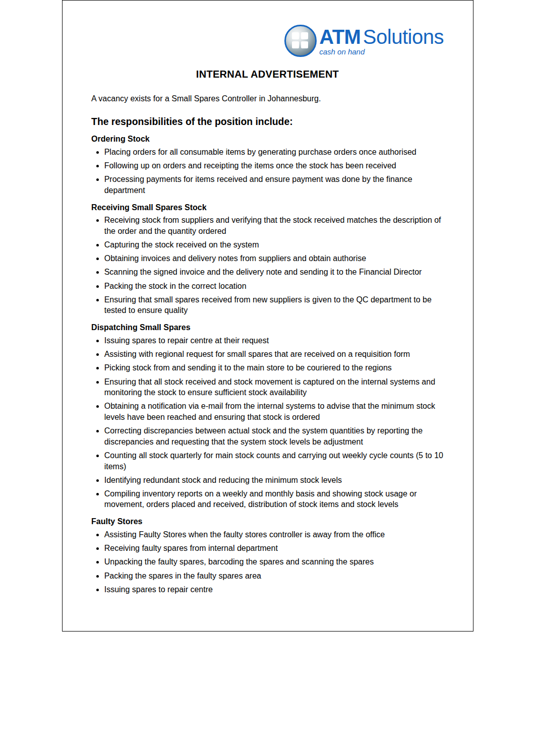ATM Solutions
cash on hand
INTERNAL ADVERTISEMENT
A vacancy exists for a Small Spares Controller in Johannesburg.
The responsibilities of the position include:
Ordering Stock
Placing orders for all consumable items by generating purchase orders once authorised
Following up on orders and receipting the items once the stock has been received
Processing payments for items received and ensure payment was done by the finance department
Receiving Small Spares Stock
Receiving stock from suppliers and verifying that the stock received matches the description of the order and the quantity ordered
Capturing the stock received on the system
Obtaining invoices and delivery notes from suppliers and obtain authorise
Scanning the signed invoice and the delivery note and sending it to the Financial Director
Packing the stock in the correct location
Ensuring that small spares received from new suppliers is given to the QC department to be tested to ensure quality
Dispatching Small Spares
Issuing spares to repair centre at their request
Assisting with regional request for small spares that are received on a requisition form
Picking stock from and sending it to the main store to be couriered to the regions
Ensuring that all stock received and stock movement is captured on the internal systems and monitoring the stock to ensure sufficient stock availability
Obtaining a notification via e-mail from the internal systems to advise that the minimum stock levels have been reached and ensuring that stock is ordered
Correcting discrepancies between actual stock and the system quantities by reporting the discrepancies and requesting that the system stock levels be adjustment
Counting all stock quarterly for main stock counts and carrying out weekly cycle counts (5 to 10 items)
Identifying redundant stock and reducing the minimum stock levels
Compiling inventory reports on a weekly and monthly basis and showing stock usage or movement, orders placed and received, distribution of stock items and stock levels
Faulty Stores
Assisting Faulty Stores when the faulty stores controller is away from the office
Receiving faulty spares from internal department
Unpacking the faulty spares, barcoding the spares and scanning the spares
Packing the spares in the faulty spares area
Issuing spares to repair centre